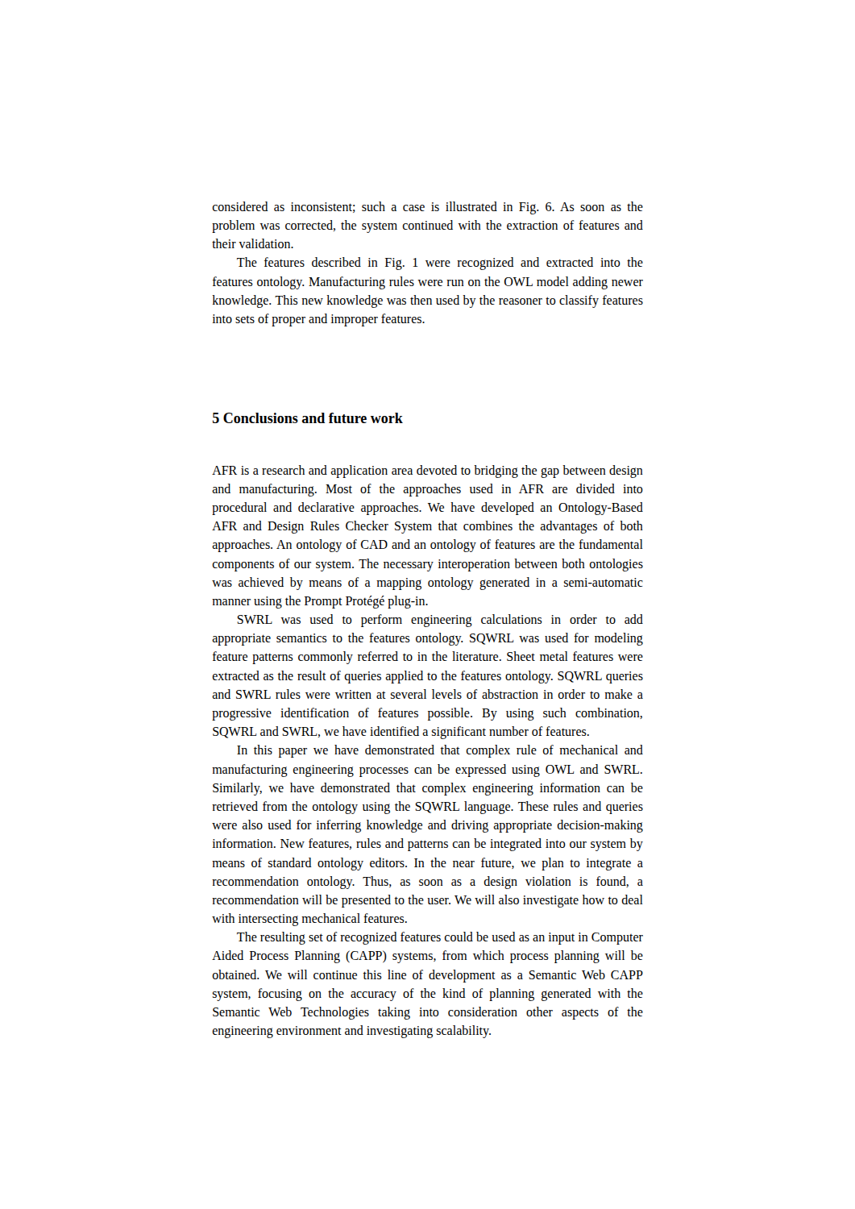considered as inconsistent; such a case is illustrated in Fig. 6. As soon as the problem was corrected, the system continued with the extraction of features and their validation.
The features described in Fig. 1 were recognized and extracted into the features ontology. Manufacturing rules were run on the OWL model adding newer knowledge. This new knowledge was then used by the reasoner to classify features into sets of proper and improper features.
5 Conclusions and future work
AFR is a research and application area devoted to bridging the gap between design and manufacturing. Most of the approaches used in AFR are divided into procedural and declarative approaches. We have developed an Ontology-Based AFR and Design Rules Checker System that combines the advantages of both approaches. An ontology of CAD and an ontology of features are the fundamental components of our system. The necessary interoperation between both ontologies was achieved by means of a mapping ontology generated in a semi-automatic manner using the Prompt Protégé plug-in.
SWRL was used to perform engineering calculations in order to add appropriate semantics to the features ontology. SQWRL was used for modeling feature patterns commonly referred to in the literature. Sheet metal features were extracted as the result of queries applied to the features ontology. SQWRL queries and SWRL rules were written at several levels of abstraction in order to make a progressive identification of features possible. By using such combination, SQWRL and SWRL, we have identified a significant number of features.
In this paper we have demonstrated that complex rule of mechanical and manufacturing engineering processes can be expressed using OWL and SWRL. Similarly, we have demonstrated that complex engineering information can be retrieved from the ontology using the SQWRL language. These rules and queries were also used for inferring knowledge and driving appropriate decision-making information. New features, rules and patterns can be integrated into our system by means of standard ontology editors. In the near future, we plan to integrate a recommendation ontology. Thus, as soon as a design violation is found, a recommendation will be presented to the user. We will also investigate how to deal with intersecting mechanical features.
The resulting set of recognized features could be used as an input in Computer Aided Process Planning (CAPP) systems, from which process planning will be obtained. We will continue this line of development as a Semantic Web CAPP system, focusing on the accuracy of the kind of planning generated with the Semantic Web Technologies taking into consideration other aspects of the engineering environment and investigating scalability.